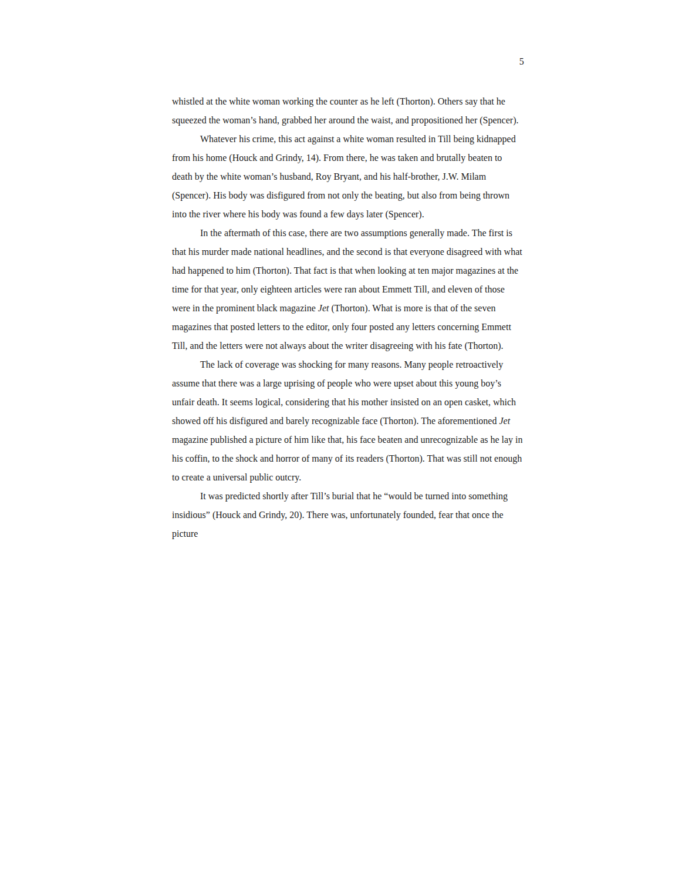5
whistled at the white woman working the counter as he left (Thorton). Others say that he squeezed the woman’s hand, grabbed her around the waist, and propositioned her (Spencer).
Whatever his crime, this act against a white woman resulted in Till being kidnapped from his home (Houck and Grindy, 14). From there, he was taken and brutally beaten to death by the white woman’s husband, Roy Bryant, and his half-brother, J.W. Milam (Spencer). His body was disfigured from not only the beating, but also from being thrown into the river where his body was found a few days later (Spencer).
In the aftermath of this case, there are two assumptions generally made. The first is that his murder made national headlines, and the second is that everyone disagreed with what had happened to him (Thorton). That fact is that when looking at ten major magazines at the time for that year, only eighteen articles were ran about Emmett Till, and eleven of those were in the prominent black magazine Jet (Thorton). What is more is that of the seven magazines that posted letters to the editor, only four posted any letters concerning Emmett Till, and the letters were not always about the writer disagreeing with his fate (Thorton).
The lack of coverage was shocking for many reasons. Many people retroactively assume that there was a large uprising of people who were upset about this young boy’s unfair death. It seems logical, considering that his mother insisted on an open casket, which showed off his disfigured and barely recognizable face (Thorton). The aforementioned Jet magazine published a picture of him like that, his face beaten and unrecognizable as he lay in his coffin, to the shock and horror of many of its readers (Thorton). That was still not enough to create a universal public outcry.
It was predicted shortly after Till’s burial that he “would be turned into something insidious” (Houck and Grindy, 20). There was, unfortunately founded, fear that once the picture